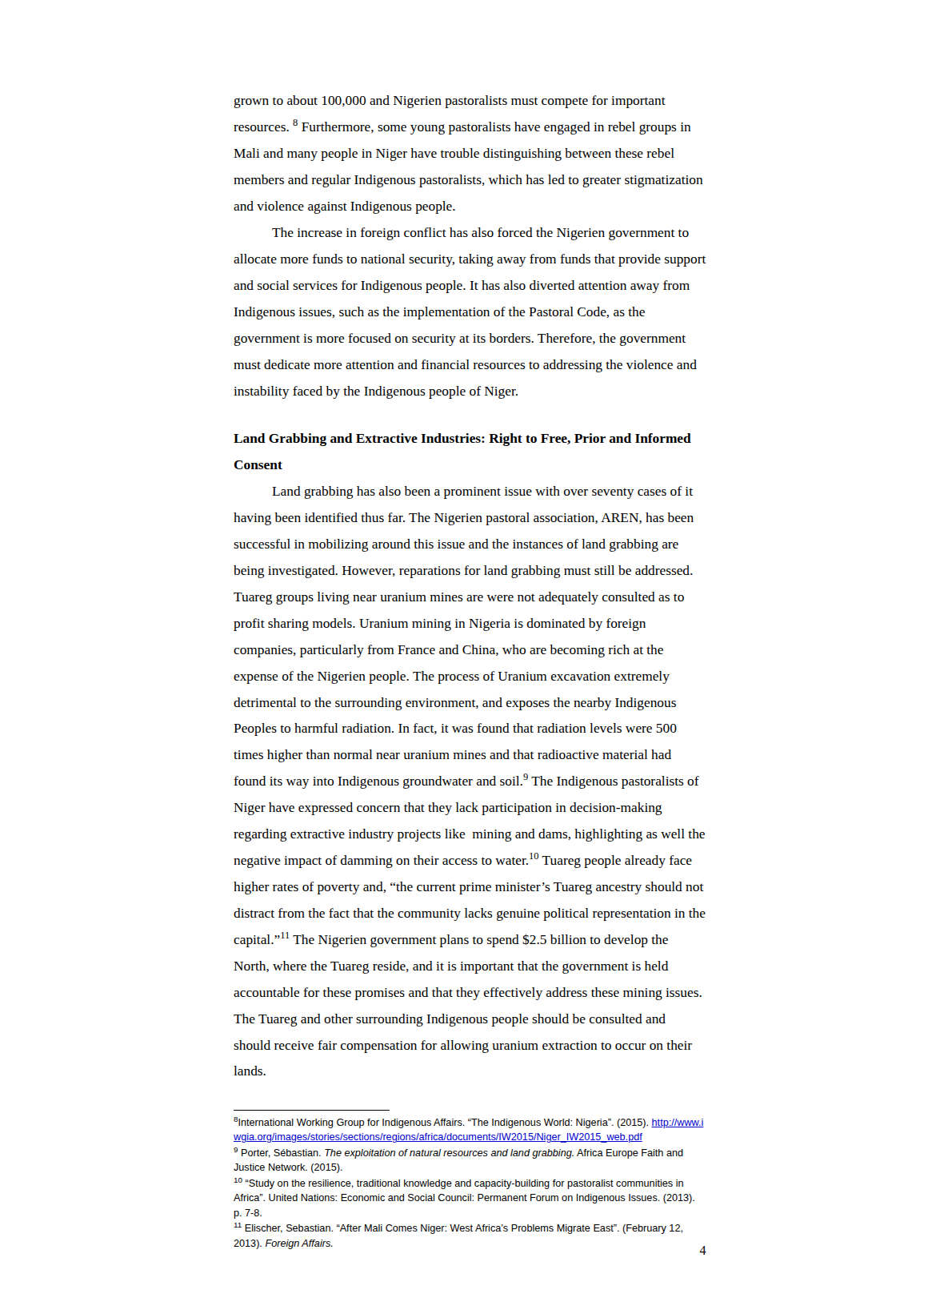grown to about 100,000 and Nigerien pastoralists must compete for important resources. 8 Furthermore, some young pastoralists have engaged in rebel groups in Mali and many people in Niger have trouble distinguishing between these rebel members and regular Indigenous pastoralists, which has led to greater stigmatization and violence against Indigenous people.
The increase in foreign conflict has also forced the Nigerien government to allocate more funds to national security, taking away from funds that provide support and social services for Indigenous people. It has also diverted attention away from Indigenous issues, such as the implementation of the Pastoral Code, as the government is more focused on security at its borders. Therefore, the government must dedicate more attention and financial resources to addressing the violence and instability faced by the Indigenous people of Niger.
Land Grabbing and Extractive Industries: Right to Free, Prior and Informed Consent
Land grabbing has also been a prominent issue with over seventy cases of it having been identified thus far. The Nigerien pastoral association, AREN, has been successful in mobilizing around this issue and the instances of land grabbing are being investigated. However, reparations for land grabbing must still be addressed. Tuareg groups living near uranium mines are were not adequately consulted as to profit sharing models. Uranium mining in Nigeria is dominated by foreign companies, particularly from France and China, who are becoming rich at the expense of the Nigerien people. The process of Uranium excavation extremely detrimental to the surrounding environment, and exposes the nearby Indigenous Peoples to harmful radiation. In fact, it was found that radiation levels were 500 times higher than normal near uranium mines and that radioactive material had found its way into Indigenous groundwater and soil.9 The Indigenous pastoralists of Niger have expressed concern that they lack participation in decision-making regarding extractive industry projects like mining and dams, highlighting as well the negative impact of damming on their access to water.10 Tuareg people already face higher rates of poverty and, “the current prime minister’s Tuareg ancestry should not distract from the fact that the community lacks genuine political representation in the capital.”11 The Nigerien government plans to spend $2.5 billion to develop the North, where the Tuareg reside, and it is important that the government is held accountable for these promises and that they effectively address these mining issues. The Tuareg and other surrounding Indigenous people should be consulted and should receive fair compensation for allowing uranium extraction to occur on their lands.
8 International Working Group for Indigenous Affairs. “The Indigenous World: Nigeria”. (2015). http://www.iwgia.org/images/stories/sections/regions/africa/documents/IW2015/Niger_IW2015_web.pdf
9 Porter, Sébastian. The exploitation of natural resources and land grabbing. Africa Europe Faith and Justice Network. (2015).
10 “Study on the resilience, traditional knowledge and capacity-building for pastoralist communities in Africa”. United Nations: Economic and Social Council: Permanent Forum on Indigenous Issues. (2013). p. 7-8.
11 Elischer, Sebastian. “After Mali Comes Niger: West Africa’s Problems Migrate East”. (February 12, 2013). Foreign Affairs.
4